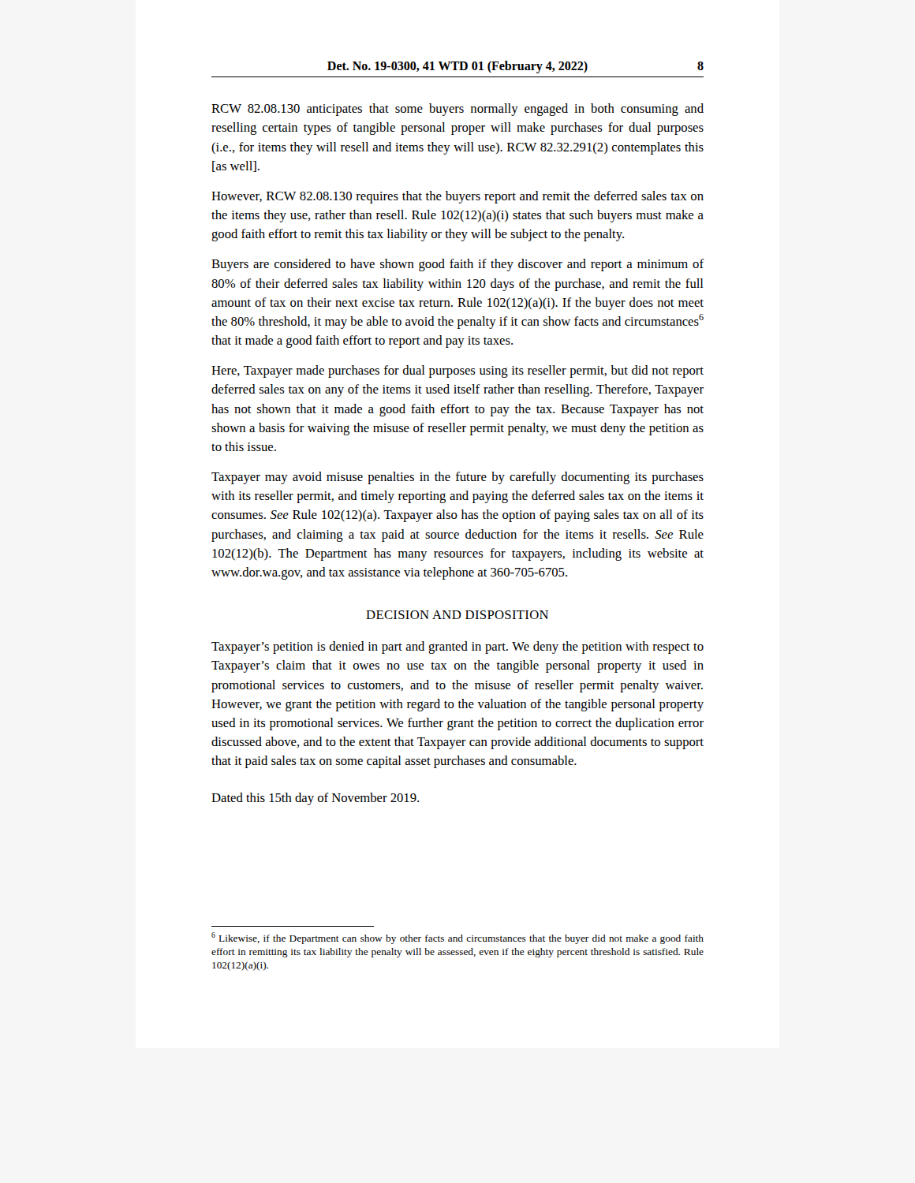Det. No. 19-0300, 41 WTD 01 (February 4, 2022) 8
RCW 82.08.130 anticipates that some buyers normally engaged in both consuming and reselling certain types of tangible personal proper will make purchases for dual purposes (i.e., for items they will resell and items they will use). RCW 82.32.291(2) contemplates this [as well].
However, RCW 82.08.130 requires that the buyers report and remit the deferred sales tax on the items they use, rather than resell. Rule 102(12)(a)(i) states that such buyers must make a good faith effort to remit this tax liability or they will be subject to the penalty.
Buyers are considered to have shown good faith if they discover and report a minimum of 80% of their deferred sales tax liability within 120 days of the purchase, and remit the full amount of tax on their next excise tax return. Rule 102(12)(a)(i). If the buyer does not meet the 80% threshold, it may be able to avoid the penalty if it can show facts and circumstances6 that it made a good faith effort to report and pay its taxes.
Here, Taxpayer made purchases for dual purposes using its reseller permit, but did not report deferred sales tax on any of the items it used itself rather than reselling. Therefore, Taxpayer has not shown that it made a good faith effort to pay the tax. Because Taxpayer has not shown a basis for waiving the misuse of reseller permit penalty, we must deny the petition as to this issue.
Taxpayer may avoid misuse penalties in the future by carefully documenting its purchases with its reseller permit, and timely reporting and paying the deferred sales tax on the items it consumes. See Rule 102(12)(a). Taxpayer also has the option of paying sales tax on all of its purchases, and claiming a tax paid at source deduction for the items it resells. See Rule 102(12)(b). The Department has many resources for taxpayers, including its website at www.dor.wa.gov, and tax assistance via telephone at 360-705-6705.
DECISION AND DISPOSITION
Taxpayer’s petition is denied in part and granted in part. We deny the petition with respect to Taxpayer’s claim that it owes no use tax on the tangible personal property it used in promotional services to customers, and to the misuse of reseller permit penalty waiver. However, we grant the petition with regard to the valuation of the tangible personal property used in its promotional services. We further grant the petition to correct the duplication error discussed above, and to the extent that Taxpayer can provide additional documents to support that it paid sales tax on some capital asset purchases and consumable.
Dated this 15th day of November 2019.
6 Likewise, if the Department can show by other facts and circumstances that the buyer did not make a good faith effort in remitting its tax liability the penalty will be assessed, even if the eighty percent threshold is satisfied. Rule 102(12)(a)(i).